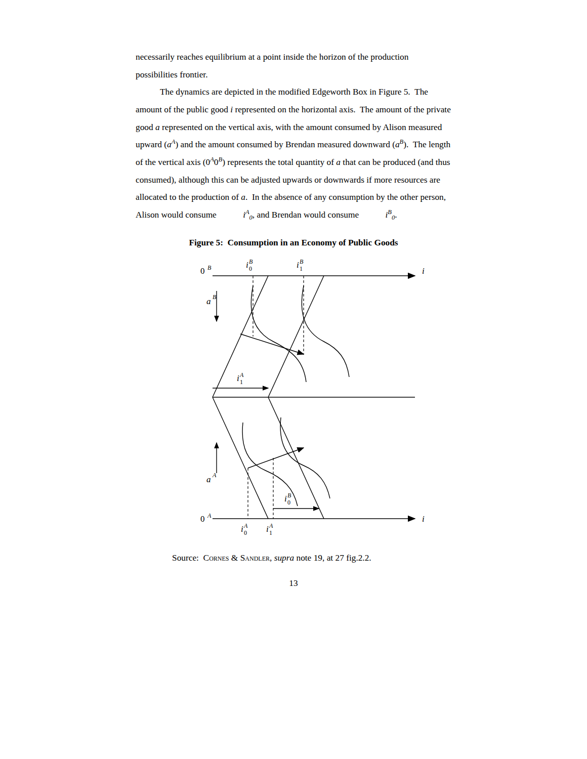necessarily reaches equilibrium at a point inside the horizon of the production possibilities frontier.
The dynamics are depicted in the modified Edgeworth Box in Figure 5. The amount of the public good i represented on the horizontal axis. The amount of the private good a represented on the vertical axis, with the amount consumed by Alison measured upward (aA) and the amount consumed by Brendan measured downward (aB). The length of the vertical axis (0A0B) represents the total quantity of a that can be produced (and thus consumed), although this can be adjusted upwards or downwards if more resources are allocated to the production of a. In the absence of any consumption by the other person, Alison would consume iA 0, and Brendan would consume iB 0.
Figure 5: Consumption in an Economy of Public Goods
i 0 B i 0 A a B a A i B 0 i B 1 i A 1 i B 0 i A 0 i A 1
Source: Cornes & Sandler, supra note 19, at 27 fig.2.2.
13